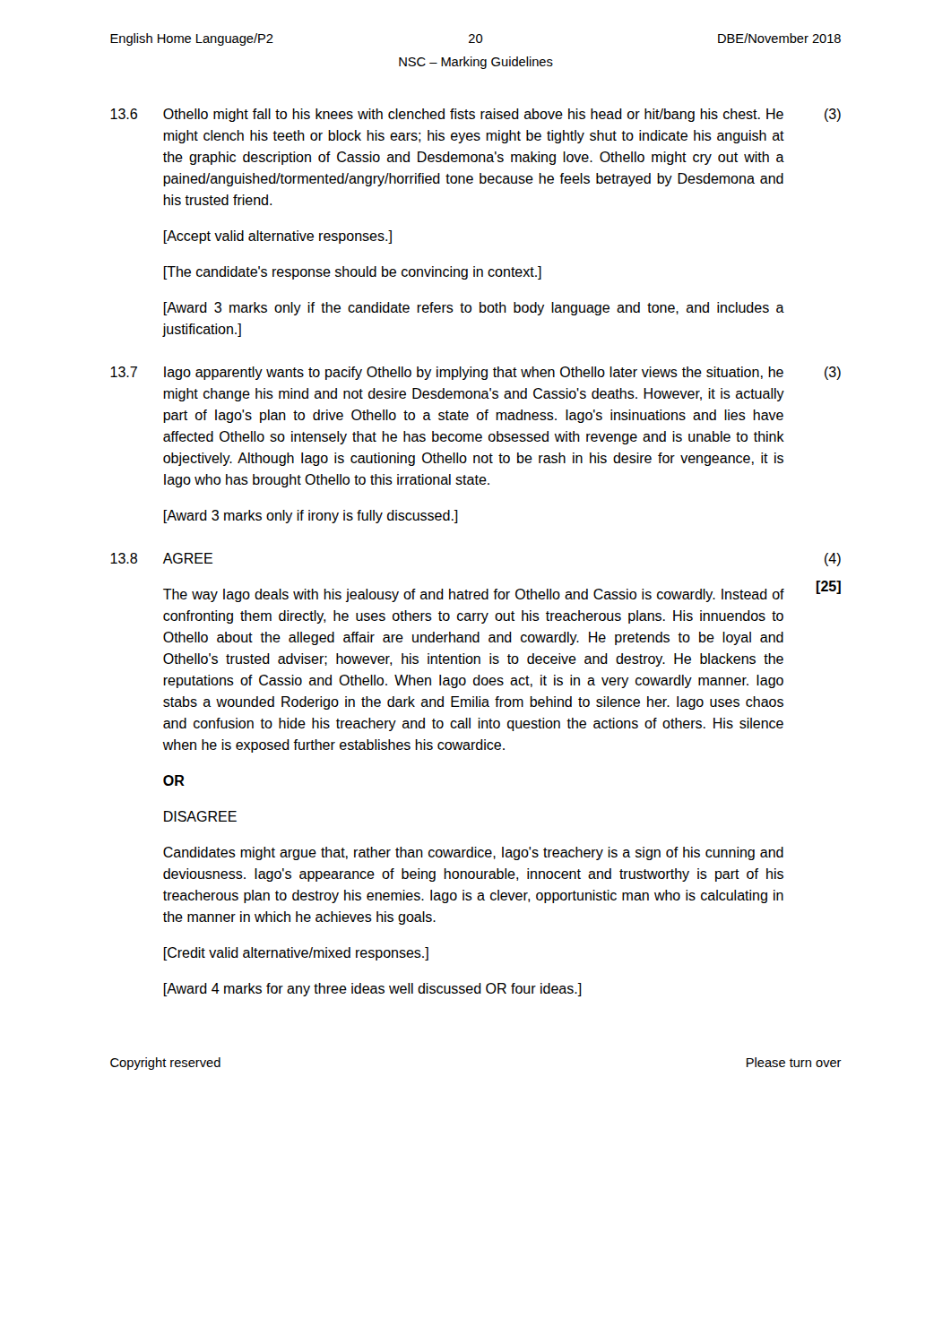English Home Language/P2
20
DBE/November 2018
NSC – Marking Guidelines
13.6
Othello might fall to his knees with clenched fists raised above his head or hit/bang his chest. He might clench his teeth or block his ears; his eyes might be tightly shut to indicate his anguish at the graphic description of Cassio and Desdemona's making love. Othello might cry out with a pained/anguished/tormented/angry/horrified tone because he feels betrayed by Desdemona and his trusted friend.
[Accept valid alternative responses.]
[The candidate's response should be convincing in context.]
[Award 3 marks only if the candidate refers to both body language and tone, and includes a justification.]
(3)
13.7
Iago apparently wants to pacify Othello by implying that when Othello later views the situation, he might change his mind and not desire Desdemona's and Cassio's deaths. However, it is actually part of Iago's plan to drive Othello to a state of madness. Iago's insinuations and lies have affected Othello so intensely that he has become obsessed with revenge and is unable to think objectively. Although Iago is cautioning Othello not to be rash in his desire for vengeance, it is Iago who has brought Othello to this irrational state.
[Award 3 marks only if irony is fully discussed.]
(3)
13.8
AGREE
The way Iago deals with his jealousy of and hatred for Othello and Cassio is cowardly. Instead of confronting them directly, he uses others to carry out his treacherous plans. His innuendos to Othello about the alleged affair are underhand and cowardly. He pretends to be loyal and Othello's trusted adviser; however, his intention is to deceive and destroy. He blackens the reputations of Cassio and Othello. When Iago does act, it is in a very cowardly manner. Iago stabs a wounded Roderigo in the dark and Emilia from behind to silence her. Iago uses chaos and confusion to hide his treachery and to call into question the actions of others. His silence when he is exposed further establishes his cowardice.
OR
DISAGREE
Candidates might argue that, rather than cowardice, Iago's treachery is a sign of his cunning and deviousness. Iago's appearance of being honourable, innocent and trustworthy is part of his treacherous plan to destroy his enemies. Iago is a clever, opportunistic man who is calculating in the manner in which he achieves his goals.
[Credit valid alternative/mixed responses.]
[Award 4 marks for any three ideas well discussed OR four ideas.]
(4) [25]
Copyright reserved
Please turn over